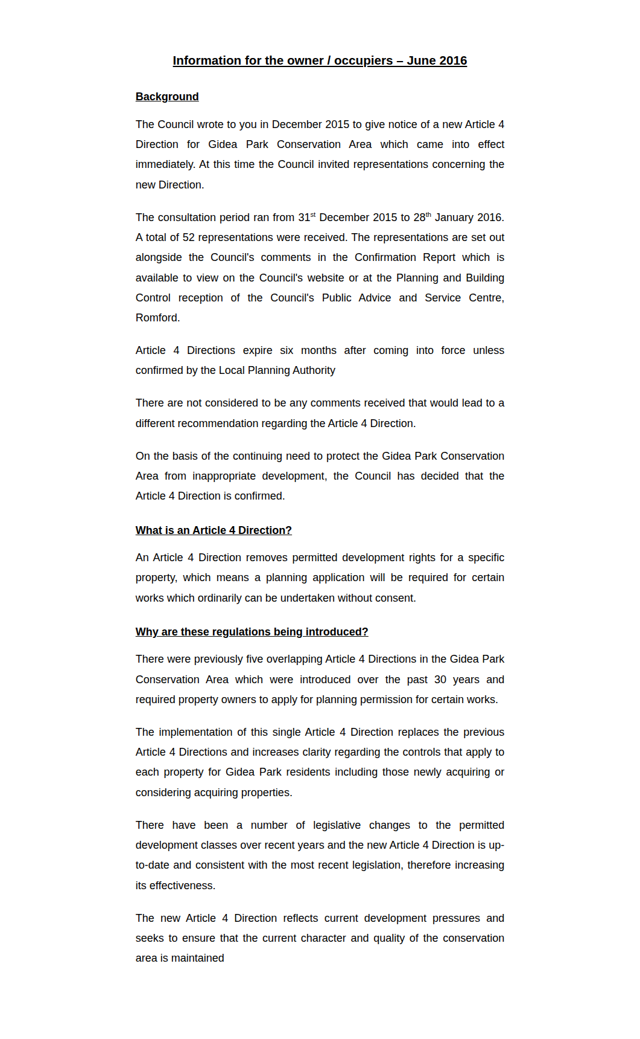Information for the owner / occupiers – June 2016
Background
The Council wrote to you in December 2015 to give notice of a new Article 4 Direction for Gidea Park Conservation Area which came into effect immediately. At this time the Council invited representations concerning the new Direction.
The consultation period ran from 31st December 2015 to 28th January 2016. A total of 52 representations were received. The representations are set out alongside the Council's comments in the Confirmation Report which is available to view on the Council's website or at the Planning and Building Control reception of the Council's Public Advice and Service Centre, Romford.
Article 4 Directions expire six months after coming into force unless confirmed by the Local Planning Authority
There are not considered to be any comments received that would lead to a different recommendation regarding the Article 4 Direction.
On the basis of the continuing need to protect the Gidea Park Conservation Area from inappropriate development, the Council has decided that the Article 4 Direction is confirmed.
What is an Article 4 Direction?
An Article 4 Direction removes permitted development rights for a specific property, which means a planning application will be required for certain works which ordinarily can be undertaken without consent.
Why are these regulations being introduced?
There were previously five overlapping Article 4 Directions in the Gidea Park Conservation Area which were introduced over the past 30 years and required property owners to apply for planning permission for certain works.
The implementation of this single Article 4 Direction replaces the previous Article 4 Directions and increases clarity regarding the controls that apply to each property for Gidea Park residents including those newly acquiring or considering acquiring properties.
There have been a number of legislative changes to the permitted development classes over recent years and the new Article 4 Direction is up-to-date and consistent with the most recent legislation, therefore increasing its effectiveness.
The new Article 4 Direction reflects current development pressures and seeks to ensure that the current character and quality of the conservation area is maintained